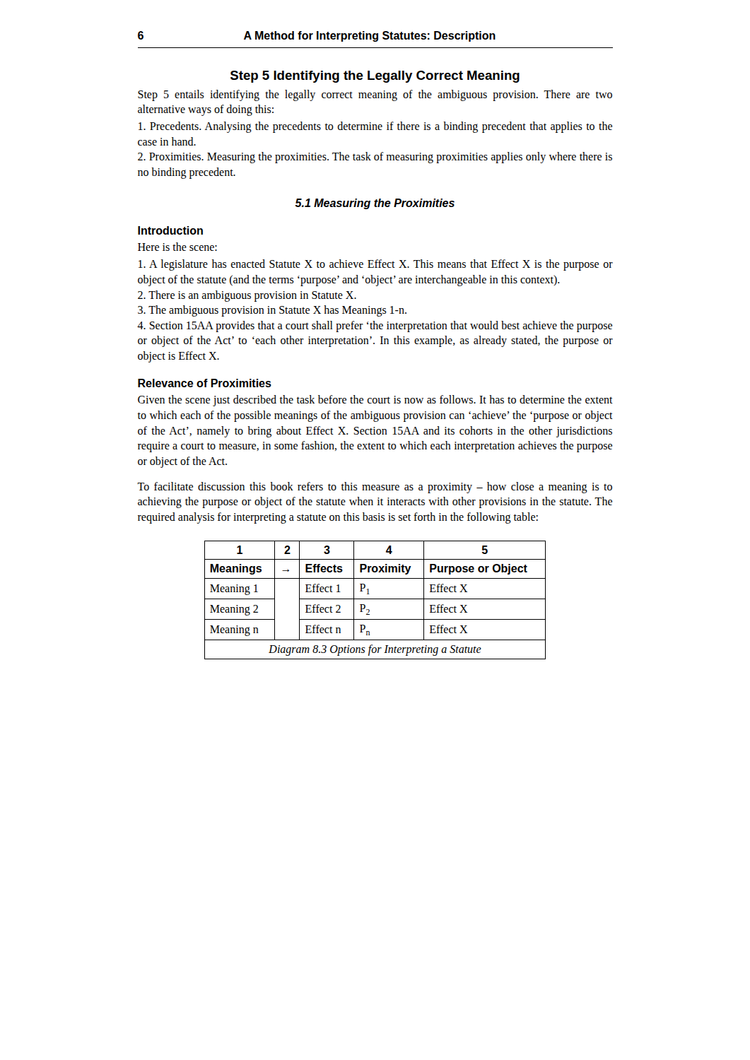6 A Method for Interpreting Statutes: Description
Step 5 Identifying the Legally Correct Meaning
Step 5 entails identifying the legally correct meaning of the ambiguous provision. There are two alternative ways of doing this:
1. Precedents. Analysing the precedents to determine if there is a binding precedent that applies to the case in hand.
2. Proximities. Measuring the proximities. The task of measuring proximities applies only where there is no binding precedent.
5.1 Measuring the Proximities
Introduction
Here is the scene:
1. A legislature has enacted Statute X to achieve Effect X. This means that Effect X is the purpose or object of the statute (and the terms ‘purpose’ and ‘object’ are interchangeable in this context).
2. There is an ambiguous provision in Statute X.
3. The ambiguous provision in Statute X has Meanings 1-n.
4. Section 15AA provides that a court shall prefer ‘the interpretation that would best achieve the purpose or object of the Act’ to ‘each other interpretation’. In this example, as already stated, the purpose or object is Effect X.
Relevance of Proximities
Given the scene just described the task before the court is now as follows. It has to determine the extent to which each of the possible meanings of the ambiguous provision can ‘achieve’ the ‘purpose or object of the Act’, namely to bring about Effect X. Section 15AA and its cohorts in the other jurisdictions require a court to measure, in some fashion, the extent to which each interpretation achieves the purpose or object of the Act.
To facilitate discussion this book refers to this measure as a proximity – how close a meaning is to achieving the purpose or object of the statute when it interacts with other provisions in the statute. The required analysis for interpreting a statute on this basis is set forth in the following table:
| 1 | 2 | 3 | 4 | 5 |
| --- | --- | --- | --- | --- |
| Meanings | → | Effects | Proximity | Purpose or Object |
| Meaning 1 | | Effect 1 | P 1 | Effect X |
| Meaning 2 | | Effect 2 | P 2 | Effect X |
| Meaning n | | Effect n | P n | Effect X |
| Diagram 8.3 Options for Interpreting a Statute |